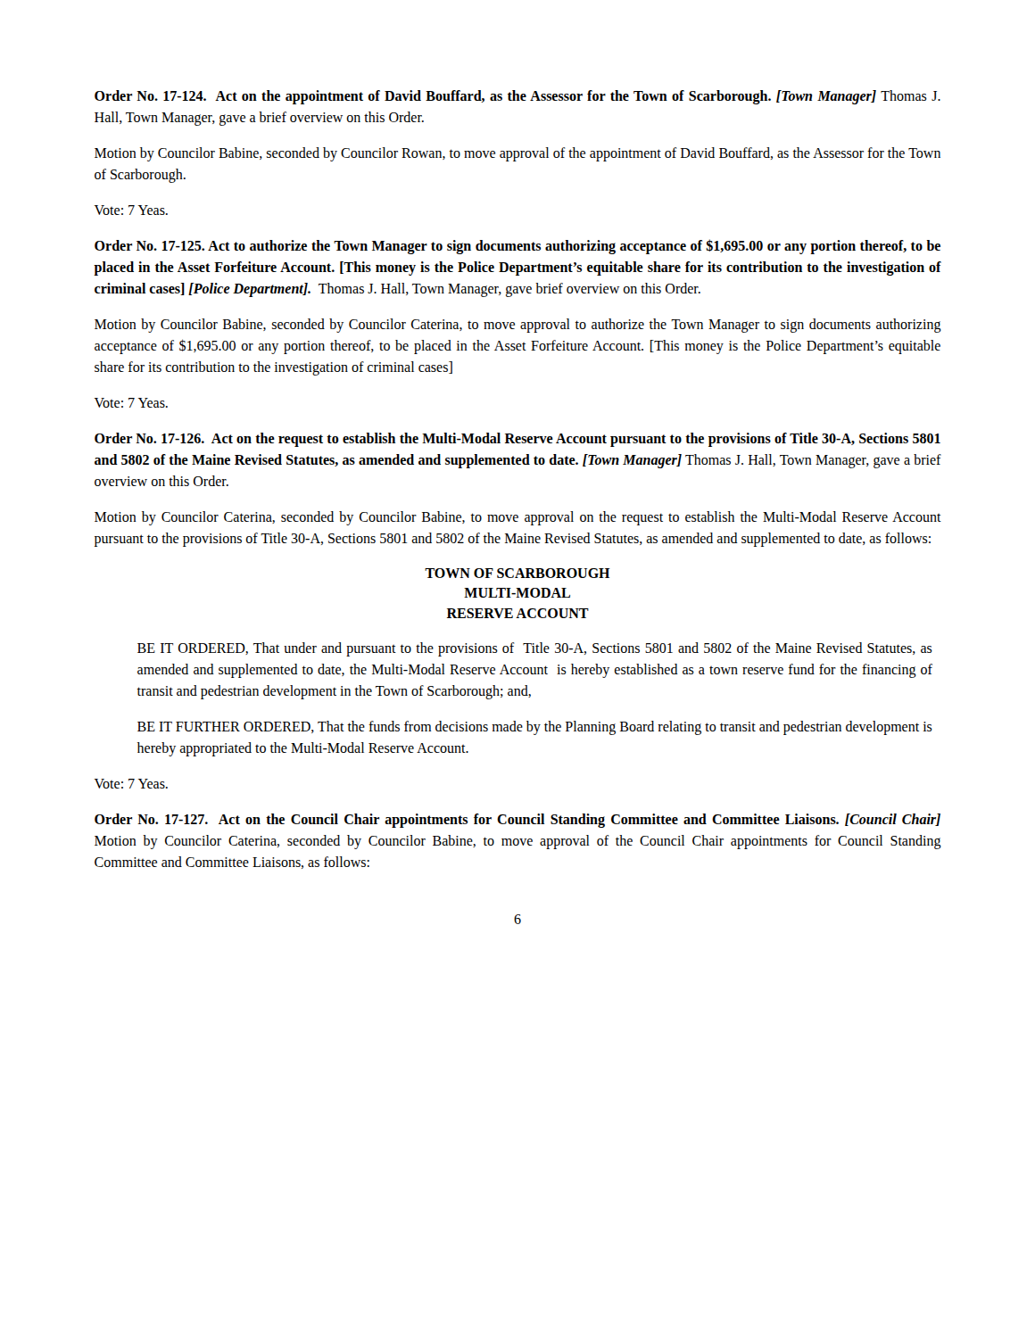Order No. 17-124. Act on the appointment of David Bouffard, as the Assessor for the Town of Scarborough. [Town Manager] Thomas J. Hall, Town Manager, gave a brief overview on this Order.
Motion by Councilor Babine, seconded by Councilor Rowan, to move approval of the appointment of David Bouffard, as the Assessor for the Town of Scarborough.
Vote: 7 Yeas.
Order No. 17-125. Act to authorize the Town Manager to sign documents authorizing acceptance of $1,695.00 or any portion thereof, to be placed in the Asset Forfeiture Account. [This money is the Police Department’s equitable share for its contribution to the investigation of criminal cases] [Police Department]. Thomas J. Hall, Town Manager, gave brief overview on this Order.
Motion by Councilor Babine, seconded by Councilor Caterina, to move approval to authorize the Town Manager to sign documents authorizing acceptance of $1,695.00 or any portion thereof, to be placed in the Asset Forfeiture Account. [This money is the Police Department’s equitable share for its contribution to the investigation of criminal cases]
Vote: 7 Yeas.
Order No. 17-126. Act on the request to establish the Multi-Modal Reserve Account pursuant to the provisions of Title 30-A, Sections 5801 and 5802 of the Maine Revised Statutes, as amended and supplemented to date. [Town Manager] Thomas J. Hall, Town Manager, gave a brief overview on this Order.
Motion by Councilor Caterina, seconded by Councilor Babine, to move approval on the request to establish the Multi-Modal Reserve Account pursuant to the provisions of Title 30-A, Sections 5801 and 5802 of the Maine Revised Statutes, as amended and supplemented to date, as follows:
TOWN OF SCARBOROUGH
MULTI-MODAL
RESERVE ACCOUNT
BE IT ORDERED, That under and pursuant to the provisions of Title 30-A, Sections 5801 and 5802 of the Maine Revised Statutes, as amended and supplemented to date, the Multi-Modal Reserve Account is hereby established as a town reserve fund for the financing of transit and pedestrian development in the Town of Scarborough; and,
BE IT FURTHER ORDERED, That the funds from decisions made by the Planning Board relating to transit and pedestrian development is hereby appropriated to the Multi-Modal Reserve Account.
Vote: 7 Yeas.
Order No. 17-127. Act on the Council Chair appointments for Council Standing Committee and Committee Liaisons. [Council Chair] Motion by Councilor Caterina, seconded by Councilor Babine, to move approval of the Council Chair appointments for Council Standing Committee and Committee Liaisons, as follows:
6